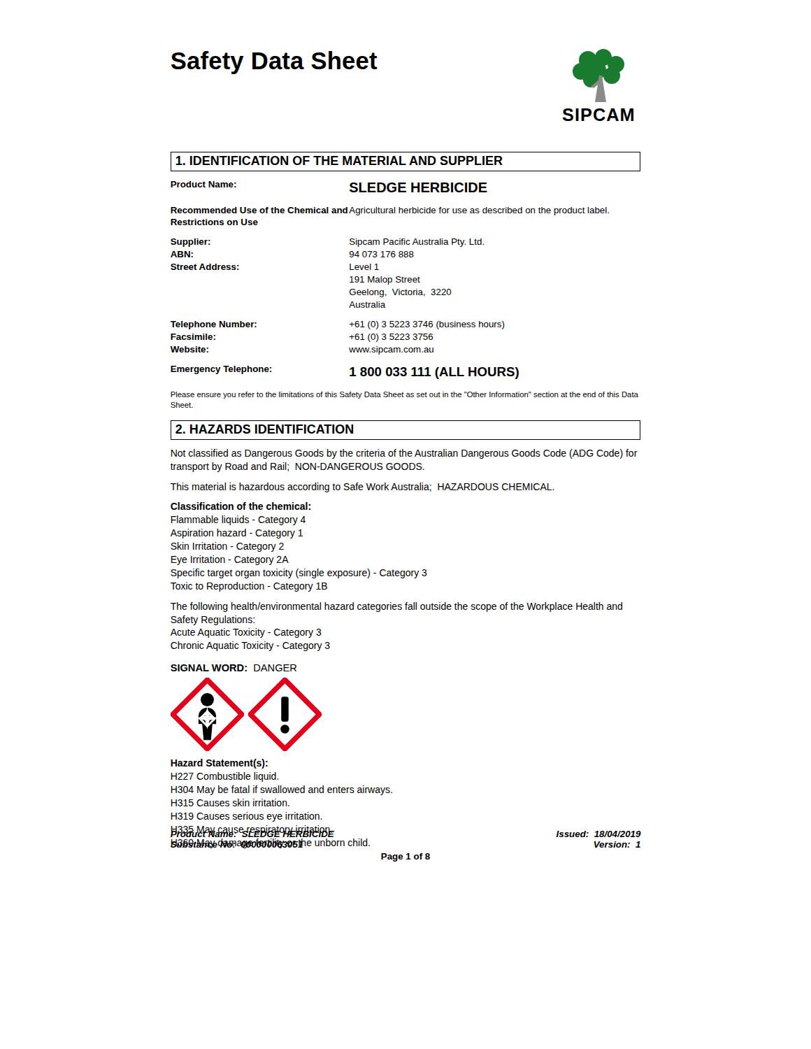Safety Data Sheet
SIPCAM
1. IDENTIFICATION OF THE MATERIAL AND SUPPLIER
| Product Name: | SLEDGE HERBICIDE |
| Recommended Use of the Chemical and Restrictions on Use | Agricultural herbicide for use as described on the product label. |
| Supplier: | Sipcam Pacific Australia Pty. Ltd. |
| ABN: | 94 073 176 888 |
| Street Address: | Level 1 191 Malop Street Geelong, Victoria, 3220 Australia |
| Telephone Number: | +61 (0) 3 5223 3746 (business hours) |
| Facsimile: | +61 (0) 3 5223 3756 |
| Website: | www.sipcam.com.au |
| Emergency Telephone: | 1 800 033 111 (ALL HOURS) |
Please ensure you refer to the limitations of this Safety Data Sheet as set out in the "Other Information" section at the end of this Data Sheet.
2. HAZARDS IDENTIFICATION
Not classified as Dangerous Goods by the criteria of the Australian Dangerous Goods Code (ADG Code) for transport by Road and Rail; NON-DANGEROUS GOODS.
This material is hazardous according to Safe Work Australia; HAZARDOUS CHEMICAL.
Classification of the chemical:
Flammable liquids - Category 4
Aspiration hazard - Category 1
Skin Irritation - Category 2
Eye Irritation - Category 2A
Specific target organ toxicity (single exposure) - Category 3
Toxic to Reproduction - Category 1B
The following health/environmental hazard categories fall outside the scope of the Workplace Health and Safety Regulations:
Acute Aquatic Toxicity - Category 3
Chronic Aquatic Toxicity - Category 3
SIGNAL WORD: DANGER
Hazard Statement(s):
H227 Combustible liquid.
H304 May be fatal if swallowed and enters airways.
H315 Causes skin irritation.
H319 Causes serious eye irritation.
H335 May cause respiratory irritation.
H360 May damage fertility or the unborn child.
Product Name: SLEDGE HERBICIDE
Issued: 18/04/2019
Substance No: 000000063051
Version: 1
Page 1 of 8